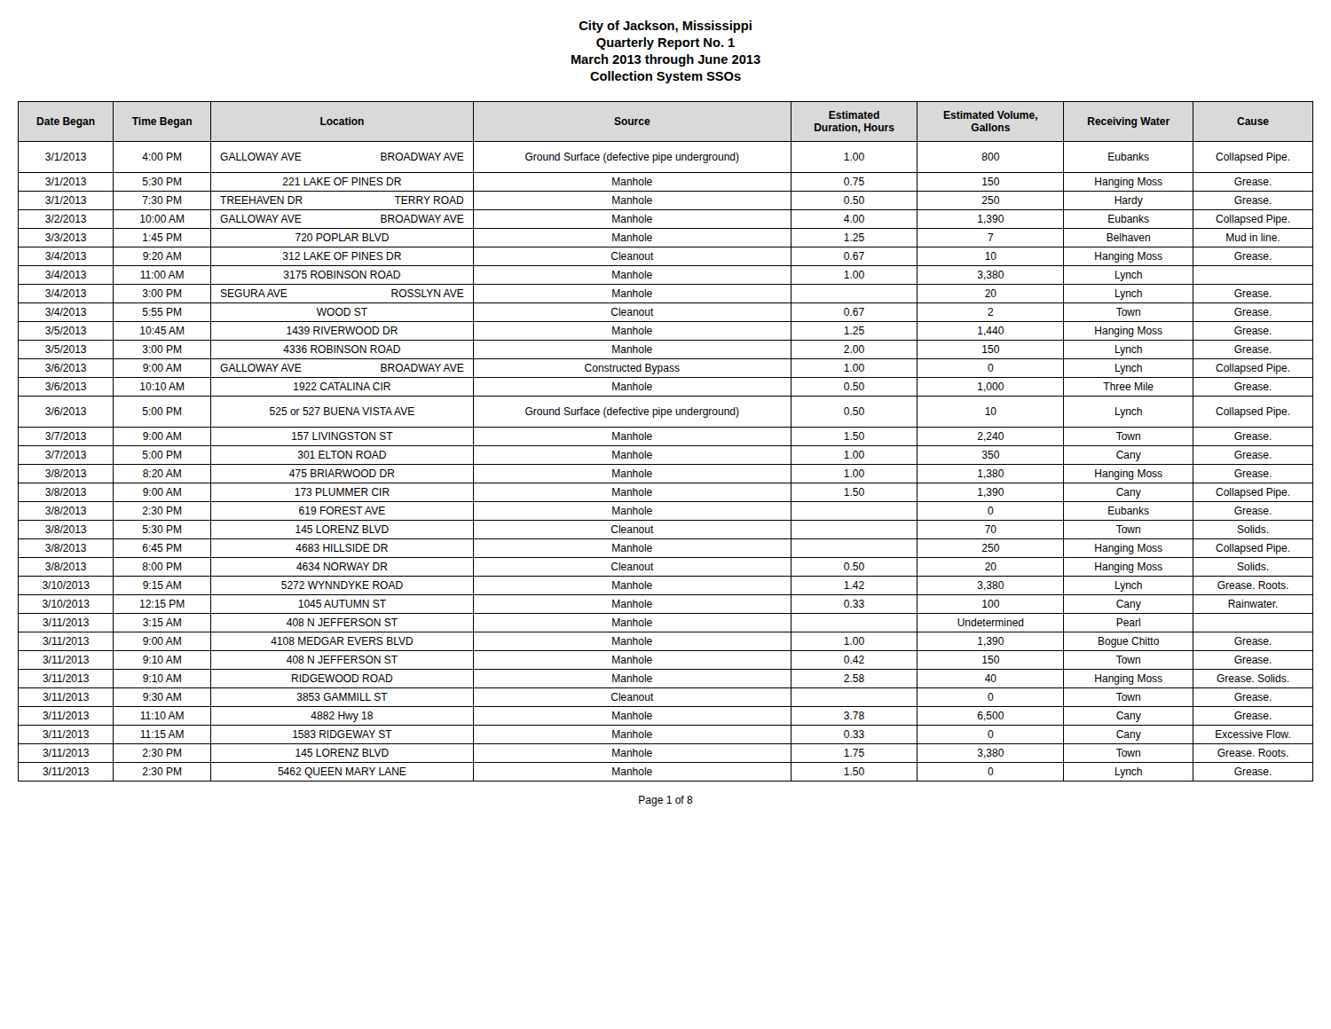City of Jackson, Mississippi
Quarterly Report No. 1
March 2013 through June 2013
Collection System SSOs
| Date Began | Time Began | Location | Source | Estimated Duration, Hours | Estimated Volume, Gallons | Receiving Water | Cause |
| --- | --- | --- | --- | --- | --- | --- | --- |
| 3/1/2013 | 4:00 PM | GALLOWAY AVE BROADWAY AVE | Ground Surface (defective pipe underground) | 1.00 | 800 | Eubanks | Collapsed Pipe. |
| 3/1/2013 | 5:30 PM | 221 LAKE OF PINES DR | Manhole | 0.75 | 150 | Hanging Moss | Grease. |
| 3/1/2013 | 7:30 PM | TREEHAVEN DR TERRY ROAD | Manhole | 0.50 | 250 | Hardy | Grease. |
| 3/2/2013 | 10:00 AM | GALLOWAY AVE BROADWAY AVE | Manhole | 4.00 | 1,390 | Eubanks | Collapsed Pipe. |
| 3/3/2013 | 1:45 PM | 720 POPLAR BLVD | Manhole | 1.25 | 7 | Belhaven | Mud in line. |
| 3/4/2013 | 9:20 AM | 312 LAKE OF PINES DR | Cleanout | 0.67 | 10 | Hanging Moss | Grease. |
| 3/4/2013 | 11:00 AM | 3175 ROBINSON ROAD | Manhole | 1.00 | 3,380 | Lynch | |
| 3/4/2013 | 3:00 PM | SEGURA AVE ROSSLYN AVE | Manhole | | 20 | Lynch | Grease. |
| 3/4/2013 | 5:55 PM | WOOD ST | Cleanout | 0.67 | 2 | Town | Grease. |
| 3/5/2013 | 10:45 AM | 1439 RIVERWOOD DR | Manhole | 1.25 | 1,440 | Hanging Moss | Grease. |
| 3/5/2013 | 3:00 PM | 4336 ROBINSON ROAD | Manhole | 2.00 | 150 | Lynch | Grease. |
| 3/6/2013 | 9:00 AM | GALLOWAY AVE BROADWAY AVE | Constructed Bypass | 1.00 | 0 | Lynch | Collapsed Pipe. |
| 3/6/2013 | 10:10 AM | 1922 CATALINA CIR | Manhole | 0.50 | 1,000 | Three Mile | Grease. |
| 3/6/2013 | 5:00 PM | 525 or 527 BUENA VISTA AVE | Ground Surface (defective pipe underground) | 0.50 | 10 | Lynch | Collapsed Pipe. |
| 3/7/2013 | 9:00 AM | 157 LIVINGSTON ST | Manhole | 1.50 | 2,240 | Town | Grease. |
| 3/7/2013 | 5:00 PM | 301 ELTON ROAD | Manhole | 1.00 | 350 | Cany | Grease. |
| 3/8/2013 | 8:20 AM | 475 BRIARWOOD DR | Manhole | 1.00 | 1,380 | Hanging Moss | Grease. |
| 3/8/2013 | 9:00 AM | 173 PLUMMER CIR | Manhole | 1.50 | 1,390 | Cany | Collapsed Pipe. |
| 3/8/2013 | 2:30 PM | 619 FOREST AVE | Manhole | | 0 | Eubanks | Grease. |
| 3/8/2013 | 5:30 PM | 145 LORENZ BLVD | Cleanout | | 70 | Town | Solids. |
| 3/8/2013 | 6:45 PM | 4683 HILLSIDE DR | Manhole | | 250 | Hanging Moss | Collapsed Pipe. |
| 3/8/2013 | 8:00 PM | 4634 NORWAY DR | Cleanout | 0.50 | 20 | Hanging Moss | Solids. |
| 3/10/2013 | 9:15 AM | 5272 WYNNDYKE ROAD | Manhole | 1.42 | 3,380 | Lynch | Grease. Roots. |
| 3/10/2013 | 12:15 PM | 1045 AUTUMN ST | Manhole | 0.33 | 100 | Cany | Rainwater. |
| 3/11/2013 | 3:15 AM | 408 N JEFFERSON ST | Manhole | | Undetermined | Pearl | |
| 3/11/2013 | 9:00 AM | 4108 MEDGAR EVERS BLVD | Manhole | 1.00 | 1,390 | Bogue Chitto | Grease. |
| 3/11/2013 | 9:10 AM | 408 N JEFFERSON ST | Manhole | 0.42 | 150 | Town | Grease. |
| 3/11/2013 | 9:10 AM | RIDGEWOOD ROAD | Manhole | 2.58 | 40 | Hanging Moss | Grease. Solids. |
| 3/11/2013 | 9:30 AM | 3853 GAMMILL ST | Cleanout | | 0 | Town | Grease. |
| 3/11/2013 | 11:10 AM | 4882 Hwy 18 | Manhole | 3.78 | 6,500 | Cany | Grease. |
| 3/11/2013 | 11:15 AM | 1583 RIDGEWAY ST | Manhole | 0.33 | 0 | Cany | Excessive Flow. |
| 3/11/2013 | 2:30 PM | 145 LORENZ BLVD | Manhole | 1.75 | 3,380 | Town | Grease. Roots. |
| 3/11/2013 | 2:30 PM | 5462 QUEEN MARY LANE | Manhole | 1.50 | 0 | Lynch | Grease. |
Page 1 of 8